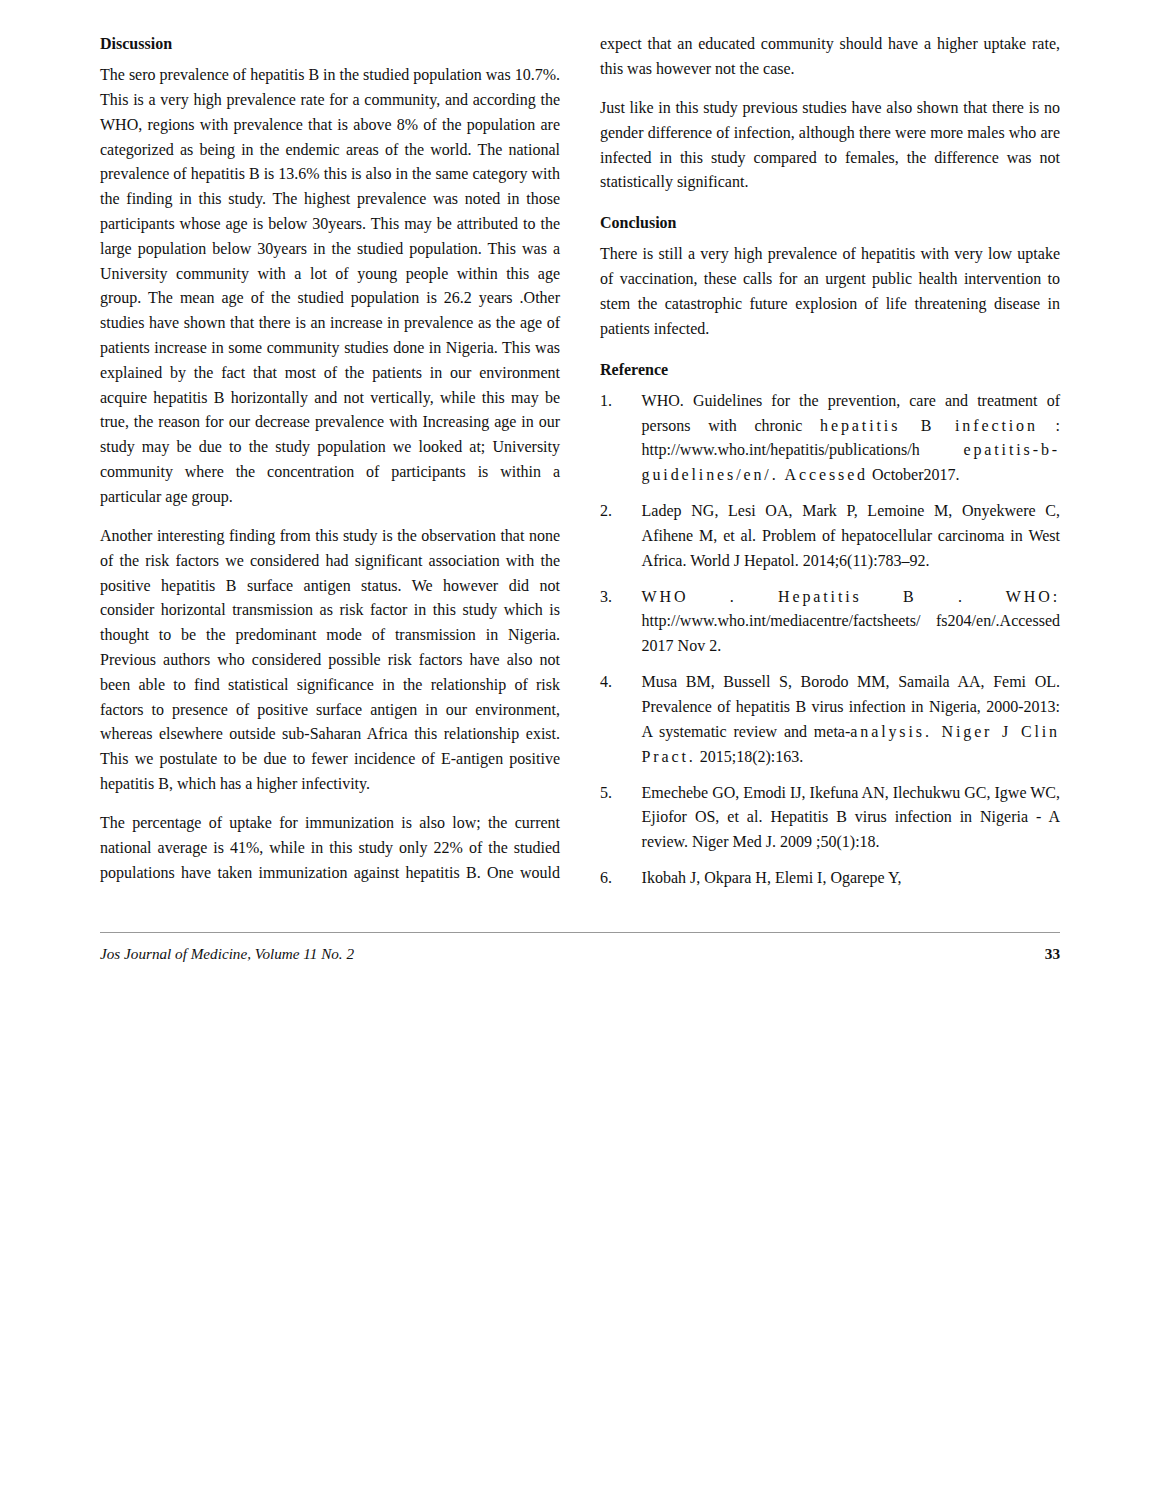Discussion
The sero prevalence of hepatitis B in the studied population was 10.7%. This is a very high prevalence rate for a community, and according the WHO, regions with prevalence that is above 8% of the population are categorized as being in the endemic areas of the world. The national prevalence of hepatitis B is 13.6% this is also in the same category with the finding in this study. The highest prevalence was noted in those participants whose age is below 30years. This may be attributed to the large population below 30years in the studied population. This was a University community with a lot of young people within this age group. The mean age of the studied population is 26.2 years .Other studies have shown that there is an increase in prevalence as the age of patients increase in some community studies done in Nigeria. This was explained by the fact that most of the patients in our environment acquire hepatitis B horizontally and not vertically, while this may be true, the reason for our decrease prevalence with Increasing age in our study may be due to the study population we looked at; University community where the concentration of participants is within a particular age group.
Another interesting finding from this study is the observation that none of the risk factors we considered had significant association with the positive hepatitis B surface antigen status. We however did not consider horizontal transmission as risk factor in this study which is thought to be the predominant mode of transmission in Nigeria. Previous authors who considered possible risk factors have also not been able to find statistical significance in the relationship of risk factors to presence of positive surface antigen in our environment, whereas elsewhere outside sub-Saharan Africa this relationship exist. This we postulate to be due to fewer incidence of E-antigen positive hepatitis B, which has a higher infectivity.
The percentage of uptake for immunization is also low; the current national average is 41%, while in this study only 22% of the studied populations have taken immunization against hepatitis B. One would expect that an educated community should have a higher uptake rate, this was however not the case.
Just like in this study previous studies have also shown that there is no gender difference of infection, although there were more males who are infected in this study compared to females, the difference was not statistically significant.
Conclusion
There is still a very high prevalence of hepatitis with very low uptake of vaccination, these calls for an urgent public health intervention to stem the catastrophic future explosion of life threatening disease in patients infected.
Reference
WHO. Guidelines for the prevention, care and treatment of persons with chronic hepatitis B infection : http://www.who.int/hepatitis/publications/h epatitis-b-guidelines/en/. Accessed October2017.
Ladep NG, Lesi OA, Mark P, Lemoine M, Onyekwere C, Afihene M, et al. Problem of hepatocellular carcinoma in West Africa. World J Hepatol. 2014;6(11):783–92.
WHO . Hepatitis B . WHO: http://www.who.int/mediacentre/factsheets/ fs204/en/.Accessed 2017 Nov 2.
Musa BM, Bussell S, Borodo MM, Samaila AA, Femi OL. Prevalence of hepatitis B virus infection in Nigeria, 2000-2013: A systematic review and meta-analysis. Niger J Clin Pract. 2015;18(2):163.
Emechebe GO, Emodi IJ, Ikefuna AN, Ilechukwu GC, Igwe WC, Ejiofor OS, et al. Hepatitis B virus infection in Nigeria - A review. Niger Med J. 2009 ;50(1):18.
Ikobah J, Okpara H, Elemi I, Ogarepe Y,
Jos Journal of Medicine, Volume 11 No. 2 33